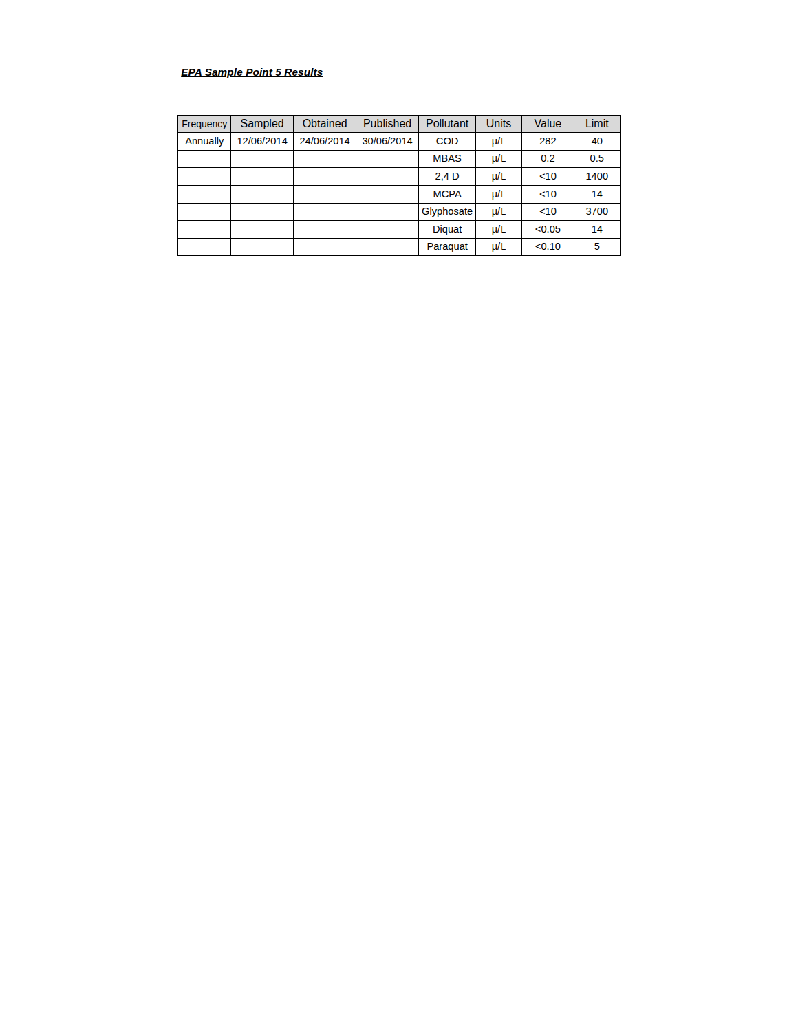EPA Sample Point 5 Results
| Frequency | Sampled | Obtained | Published | Pollutant | Units | Value | Limit |
| --- | --- | --- | --- | --- | --- | --- | --- |
| Annually | 12/06/2014 | 24/06/2014 | 30/06/2014 | COD | µ/L | 282 | 40 |
| | | | | MBAS | µ/L | 0.2 | 0.5 |
| | | | | 2,4 D | µ/L | <10 | 1400 |
| | | | | MCPA | µ/L | <10 | 14 |
| | | | | Glyphosate | µ/L | <10 | 3700 |
| | | | | Diquat | µ/L | <0.05 | 14 |
| | | | | Paraquat | µ/L | <0.10 | 5 |